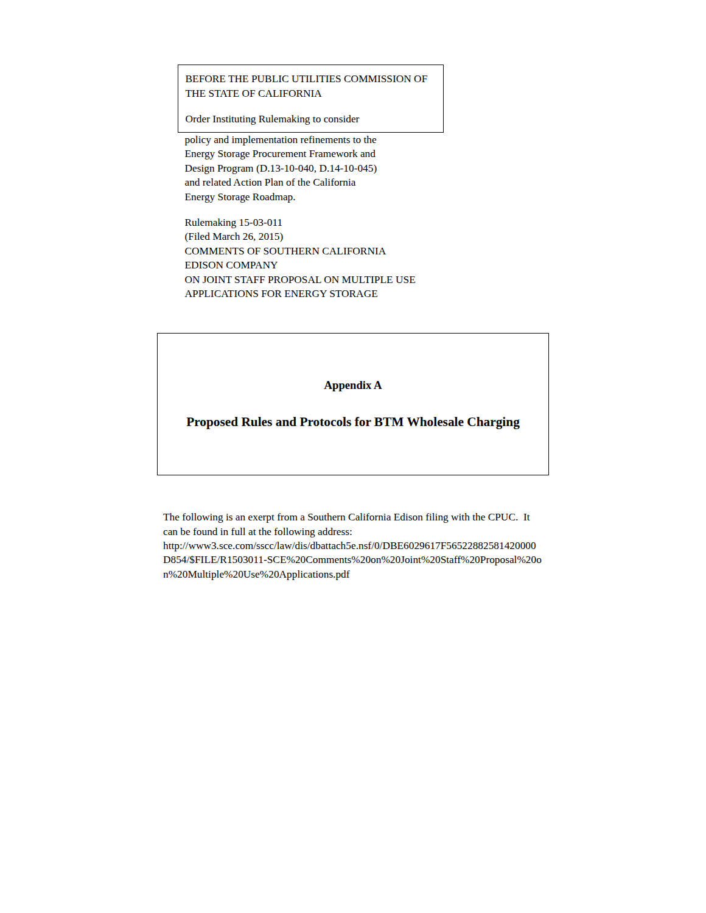BEFORE THE PUBLIC UTILITIES COMMISSION OF THE STATE OF CALIFORNIA
Order Instituting Rulemaking to consider
policy and implementation refinements to the
Energy Storage Procurement Framework and
Design Program (D.13-10-040, D.14-10-045)
and related Action Plan of the California
Energy Storage Roadmap.
Rulemaking 15-03-011
(Filed March 26, 2015)
COMMENTS OF SOUTHERN CALIFORNIA EDISON COMPANY
ON JOINT STAFF PROPOSAL ON MULTIPLE USE
APPLICATIONS FOR ENERGY STORAGE
Appendix A
Proposed Rules and Protocols for BTM Wholesale Charging
The following is an exerpt from a Southern California Edison filing with the CPUC. It can be found in full at the following address:
http://www3.sce.com/sscc/law/dis/dbattach5e.nsf/0/DBE6029617F56522882581420000D854/$FILE/R1503011-SCE%20Comments%20on%20Joint%20Staff%20Proposal%20on%20Multiple%20Use%20Applications.pdf